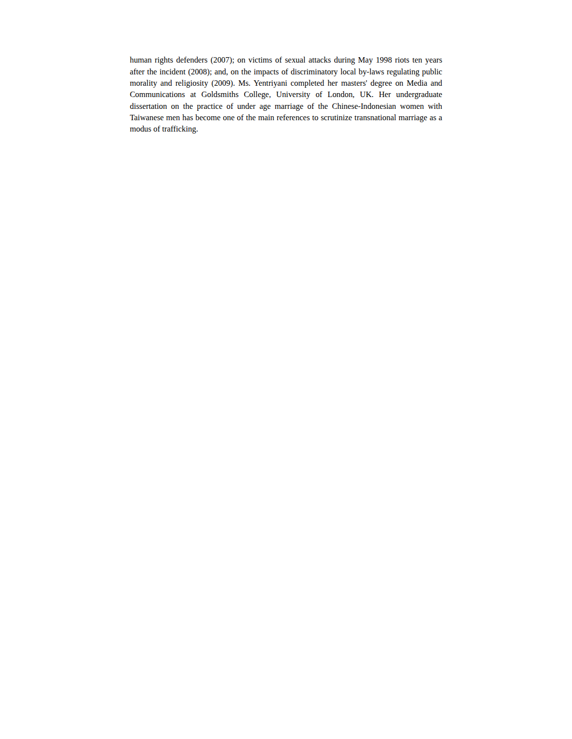human rights defenders (2007); on victims of sexual attacks during May 1998 riots ten years after the incident (2008); and, on the impacts of discriminatory local by-laws regulating public morality and religiosity (2009). Ms. Yentriyani completed her masters' degree on Media and Communications at Goldsmiths College, University of London, UK. Her undergraduate dissertation on the practice of under age marriage of the Chinese-Indonesian women with Taiwanese men has become one of the main references to scrutinize transnational marriage as a modus of trafficking.